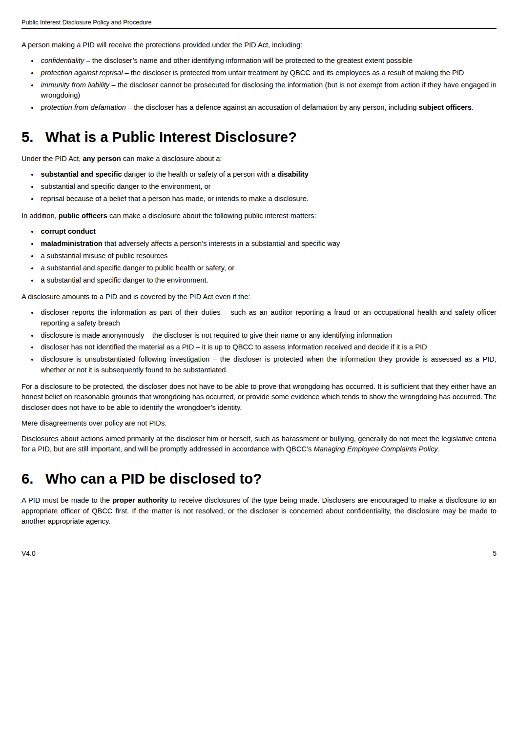Public Interest Disclosure Policy and Procedure
A person making a PID will receive the protections provided under the PID Act, including:
confidentiality – the discloser’s name and other identifying information will be protected to the greatest extent possible
protection against reprisal – the discloser is protected from unfair treatment by QBCC and its employees as a result of making the PID
immunity from liability – the discloser cannot be prosecuted for disclosing the information (but is not exempt from action if they have engaged in wrongdoing)
protection from defamation – the discloser has a defence against an accusation of defamation by any person, including subject officers.
5. What is a Public Interest Disclosure?
Under the PID Act, any person can make a disclosure about a:
substantial and specific danger to the health or safety of a person with a disability
substantial and specific danger to the environment, or
reprisal because of a belief that a person has made, or intends to make a disclosure.
In addition, public officers can make a disclosure about the following public interest matters:
corrupt conduct
maladministration that adversely affects a person’s interests in a substantial and specific way
a substantial misuse of public resources
a substantial and specific danger to public health or safety, or
a substantial and specific danger to the environment.
A disclosure amounts to a PID and is covered by the PID Act even if the:
discloser reports the information as part of their duties – such as an auditor reporting a fraud or an occupational health and safety officer reporting a safety breach
disclosure is made anonymously – the discloser is not required to give their name or any identifying information
discloser has not identified the material as a PID – it is up to QBCC to assess information received and decide if it is a PID
disclosure is unsubstantiated following investigation – the discloser is protected when the information they provide is assessed as a PID, whether or not it is subsequently found to be substantiated.
For a disclosure to be protected, the discloser does not have to be able to prove that wrongdoing has occurred. It is sufficient that they either have an honest belief on reasonable grounds that wrongdoing has occurred, or provide some evidence which tends to show the wrongdoing has occurred. The discloser does not have to be able to identify the wrongdoer’s identity.
Mere disagreements over policy are not PIDs.
Disclosures about actions aimed primarily at the discloser him or herself, such as harassment or bullying, generally do not meet the legislative criteria for a PID, but are still important, and will be promptly addressed in accordance with QBCC’s Managing Employee Complaints Policy.
6. Who can a PID be disclosed to?
A PID must be made to the proper authority to receive disclosures of the type being made. Disclosers are encouraged to make a disclosure to an appropriate officer of QBCC first. If the matter is not resolved, or the discloser is concerned about confidentiality, the disclosure may be made to another appropriate agency.
V4.0 5